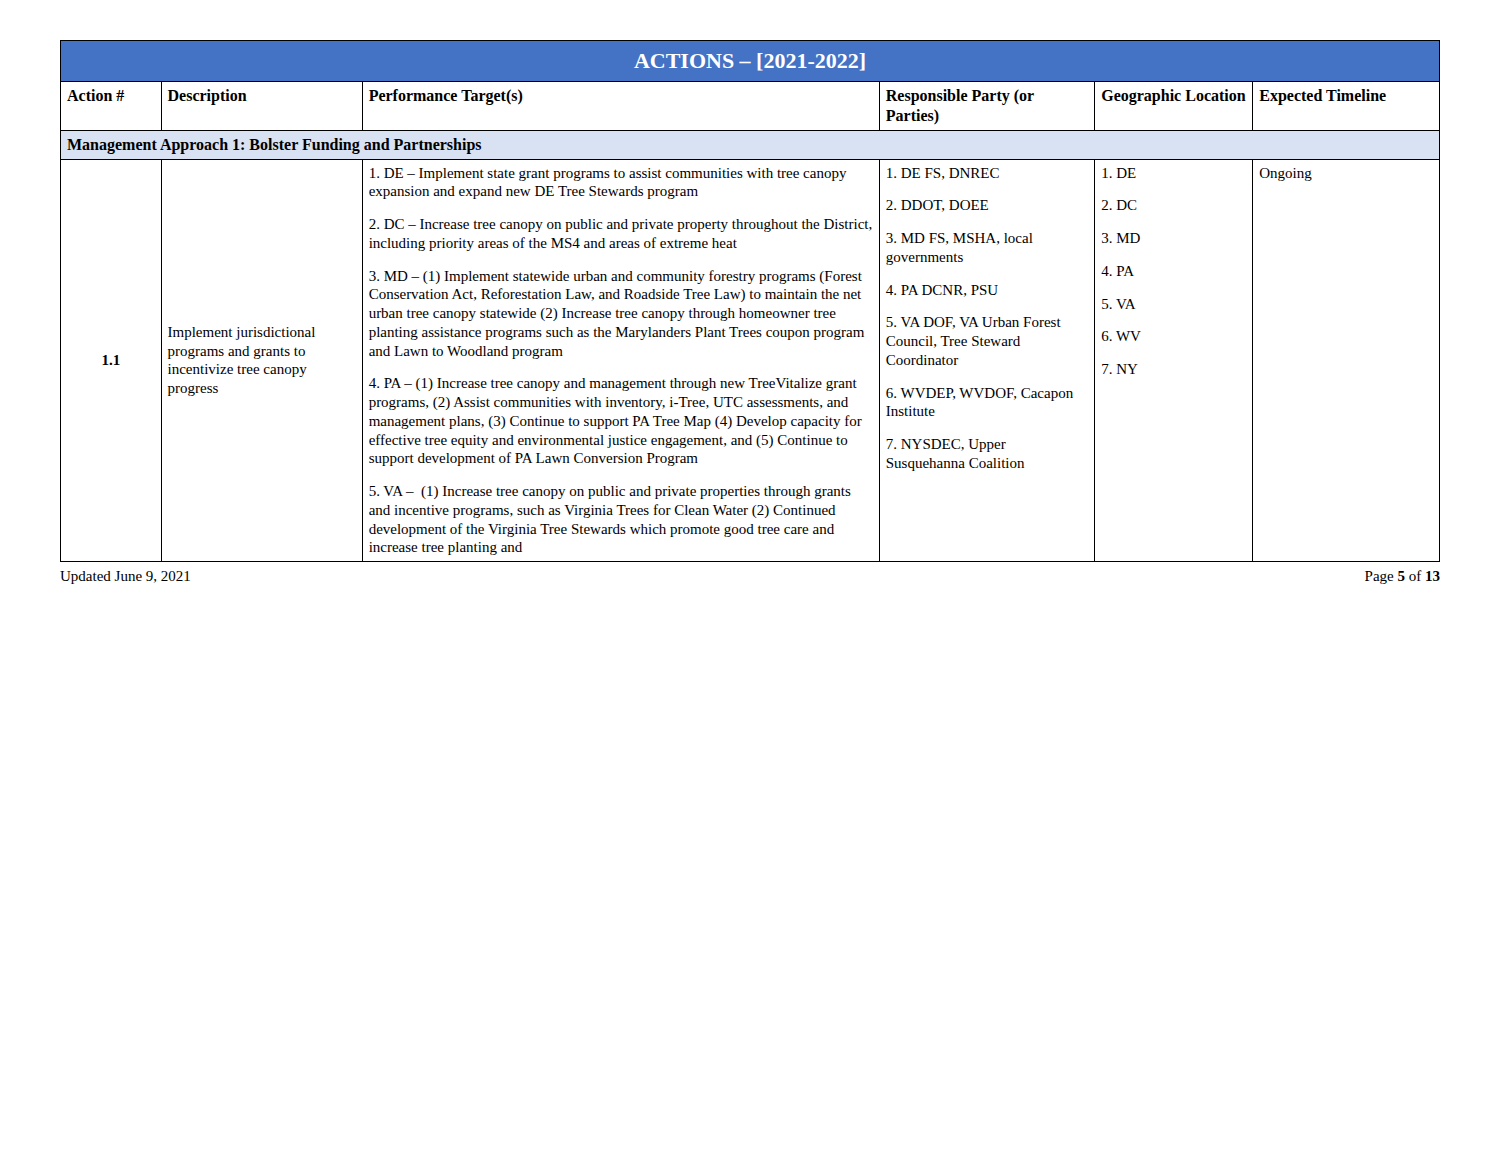| ACTIONS – [2021-2022] |
| --- |
| Action # | Description | Performance Target(s) | Responsible Party (or Parties) | Geographic Location | Expected Timeline |
| Management Approach 1: Bolster Funding and Partnerships |
| 1.1 | Implement jurisdictional programs and grants to incentivize tree canopy progress | 1. DE – Implement state grant programs to assist communities with tree canopy expansion and expand new DE Tree Stewards program 2. DC – Increase tree canopy on public and private property throughout the District, including priority areas of the MS4 and areas of extreme heat 3. MD – (1) Implement statewide urban and community forestry programs (Forest Conservation Act, Reforestation Law, and Roadside Tree Law) to maintain the net urban tree canopy statewide (2) Increase tree canopy through homeowner tree planting assistance programs such as the Marylanders Plant Trees coupon program and Lawn to Woodland program 4. PA – (1) Increase tree canopy and management through new TreeVitalize grant programs, (2) Assist communities with inventory, i-Tree, UTC assessments, and management plans, (3) Continue to support PA Tree Map (4) Develop capacity for effective tree equity and environmental justice engagement, and (5) Continue to support development of PA Lawn Conversion Program 5. VA – (1) Increase tree canopy on public and private properties through grants and incentive programs, such as Virginia Trees for Clean Water (2) Continued development of the Virginia Tree Stewards which promote good tree care and increase tree planting and | 1. DE FS, DNREC 2. DDOT, DOEE 3. MD FS, MSHA, local governments 4. PA DCNR, PSU 5. VA DOF, VA Urban Forest Council, Tree Steward Coordinator 6. WVDEP, WVDOF, Cacapon Institute 7. NYSDEC, Upper Susquehanna Coalition | 1. DE 2. DC 3. MD 4. PA 5. VA 6. WV 7. NY | Ongoing |
Updated June 9, 2021 Page 5 of 13